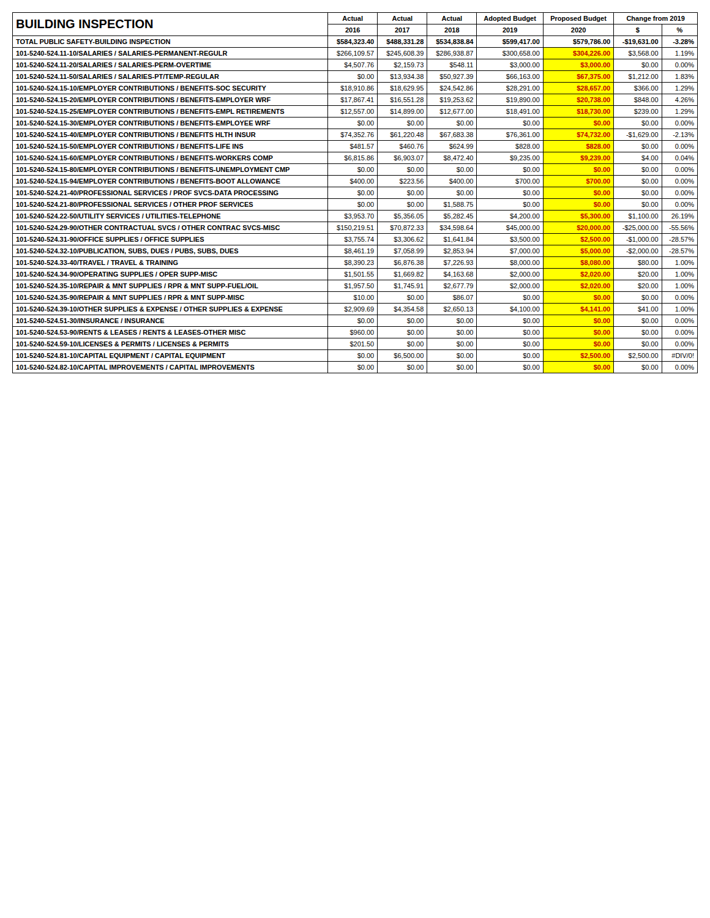| BUILDING INSPECTION | Actual | Actual | Actual | Adopted Budget | Proposed Budget | Change from 2019 |
| --- | --- | --- | --- | --- | --- | --- |
| 2016 | 2017 | 2018 | 2019 | 2020 | $ | % |
| TOTAL PUBLIC SAFETY-BUILDING INSPECTION | $584,323.40 | $488,331.28 | $534,838.84 | $599,417.00 | $579,786.00 | -$19,631.00 | -3.28% |
| 101-5240-524.11-10/SALARIES / SALARIES-PERMANENT-REGULR | $266,109.57 | $245,608.39 | $286,938.87 | $300,658.00 | $304,226.00 | $3,568.00 | 1.19% |
| 101-5240-524.11-20/SALARIES / SALARIES-PERM-OVERTIME | $4,507.76 | $2,159.73 | $548.11 | $3,000.00 | $3,000.00 | $0.00 | 0.00% |
| 101-5240-524.11-50/SALARIES / SALARIES-PT/TEMP-REGULAR | $0.00 | $13,934.38 | $50,927.39 | $66,163.00 | $67,375.00 | $1,212.00 | 1.83% |
| 101-5240-524.15-10/EMPLOYER CONTRIBUTIONS / BENEFITS-SOC SECURITY | $18,910.86 | $18,629.95 | $24,542.86 | $28,291.00 | $28,657.00 | $366.00 | 1.29% |
| 101-5240-524.15-20/EMPLOYER CONTRIBUTIONS / BENEFITS-EMPLOYER WRF | $17,867.41 | $16,551.28 | $19,253.62 | $19,890.00 | $20,738.00 | $848.00 | 4.26% |
| 101-5240-524.15-25/EMPLOYER CONTRIBUTIONS / BENEFITS-EMPL RETIREMENTS | $12,557.00 | $14,899.00 | $12,677.00 | $18,491.00 | $18,730.00 | $239.00 | 1.29% |
| 101-5240-524.15-30/EMPLOYER CONTRIBUTIONS / BENEFITS-EMPLOYEE WRF | $0.00 | $0.00 | $0.00 | $0.00 | $0.00 | $0.00 | 0.00% |
| 101-5240-524.15-40/EMPLOYER CONTRIBUTIONS / BENEFITS HLTH INSUR | $74,352.76 | $61,220.48 | $67,683.38 | $76,361.00 | $74,732.00 | -$1,629.00 | -2.13% |
| 101-5240-524.15-50/EMPLOYER CONTRIBUTIONS / BENEFITS-LIFE INS | $481.57 | $460.76 | $624.99 | $828.00 | $828.00 | $0.00 | 0.00% |
| 101-5240-524.15-60/EMPLOYER CONTRIBUTIONS / BENEFITS-WORKERS COMP | $6,815.86 | $6,903.07 | $8,472.40 | $9,235.00 | $9,239.00 | $4.00 | 0.04% |
| 101-5240-524.15-80/EMPLOYER CONTRIBUTIONS / BENEFITS-UNEMPLOYMENT CMP | $0.00 | $0.00 | $0.00 | $0.00 | $0.00 | $0.00 | 0.00% |
| 101-5240-524.15-94/EMPLOYER CONTRIBUTIONS / BENEFITS-BOOT ALLOWANCE | $400.00 | $223.56 | $400.00 | $700.00 | $700.00 | $0.00 | 0.00% |
| 101-5240-524.21-40/PROFESSIONAL SERVICES / PROF SVCS-DATA PROCESSING | $0.00 | $0.00 | $0.00 | $0.00 | $0.00 | $0.00 | 0.00% |
| 101-5240-524.21-80/PROFESSIONAL SERVICES / OTHER PROF SERVICES | $0.00 | $0.00 | $1,588.75 | $0.00 | $0.00 | $0.00 | 0.00% |
| 101-5240-524.22-50/UTILITY SERVICES / UTILITIES-TELEPHONE | $3,953.70 | $5,356.05 | $5,282.45 | $4,200.00 | $5,300.00 | $1,100.00 | 26.19% |
| 101-5240-524.29-90/OTHER CONTRACTUAL SVCS / OTHER CONTRAC SVCS-MISC | $150,219.51 | $70,872.33 | $34,598.64 | $45,000.00 | $20,000.00 | -$25,000.00 | -55.56% |
| 101-5240-524.31-90/OFFICE SUPPLIES / OFFICE SUPPLIES | $3,755.74 | $3,306.62 | $1,641.84 | $3,500.00 | $2,500.00 | -$1,000.00 | -28.57% |
| 101-5240-524.32-10/PUBLICATION, SUBS, DUES / PUBS, SUBS, DUES | $8,461.19 | $7,058.99 | $2,853.94 | $7,000.00 | $5,000.00 | -$2,000.00 | -28.57% |
| 101-5240-524.33-40/TRAVEL / TRAVEL & TRAINING | $8,390.23 | $6,876.38 | $7,226.93 | $8,000.00 | $8,080.00 | $80.00 | 1.00% |
| 101-5240-524.34-90/OPERATING SUPPLIES / OPER SUPP-MISC | $1,501.55 | $1,669.82 | $4,163.68 | $2,000.00 | $2,020.00 | $20.00 | 1.00% |
| 101-5240-524.35-10/REPAIR & MNT SUPPLIES / RPR & MNT SUPP-FUEL/OIL | $1,957.50 | $1,745.91 | $2,677.79 | $2,000.00 | $2,020.00 | $20.00 | 1.00% |
| 101-5240-524.35-90/REPAIR & MNT SUPPLIES / RPR & MNT SUPP-MISC | $10.00 | $0.00 | $86.07 | $0.00 | $0.00 | $0.00 | 0.00% |
| 101-5240-524.39-10/OTHER SUPPLIES & EXPENSE / OTHER SUPPLIES & EXPENSE | $2,909.69 | $4,354.58 | $2,650.13 | $4,100.00 | $4,141.00 | $41.00 | 1.00% |
| 101-5240-524.51-30/INSURANCE / INSURANCE | $0.00 | $0.00 | $0.00 | $0.00 | $0.00 | $0.00 | 0.00% |
| 101-5240-524.53-90/RENTS & LEASES / RENTS & LEASES-OTHER MISC | $960.00 | $0.00 | $0.00 | $0.00 | $0.00 | $0.00 | 0.00% |
| 101-5240-524.59-10/LICENSES & PERMITS / LICENSES & PERMITS | $201.50 | $0.00 | $0.00 | $0.00 | $0.00 | $0.00 | 0.00% |
| 101-5240-524.81-10/CAPITAL EQUIPMENT / CAPITAL EQUIPMENT | $0.00 | $6,500.00 | $0.00 | $0.00 | $2,500.00 | $2,500.00 | #DIV/0! |
| 101-5240-524.82-10/CAPITAL IMPROVEMENTS / CAPITAL IMPROVEMENTS | $0.00 | $0.00 | $0.00 | $0.00 | $0.00 | $0.00 | 0.00% |